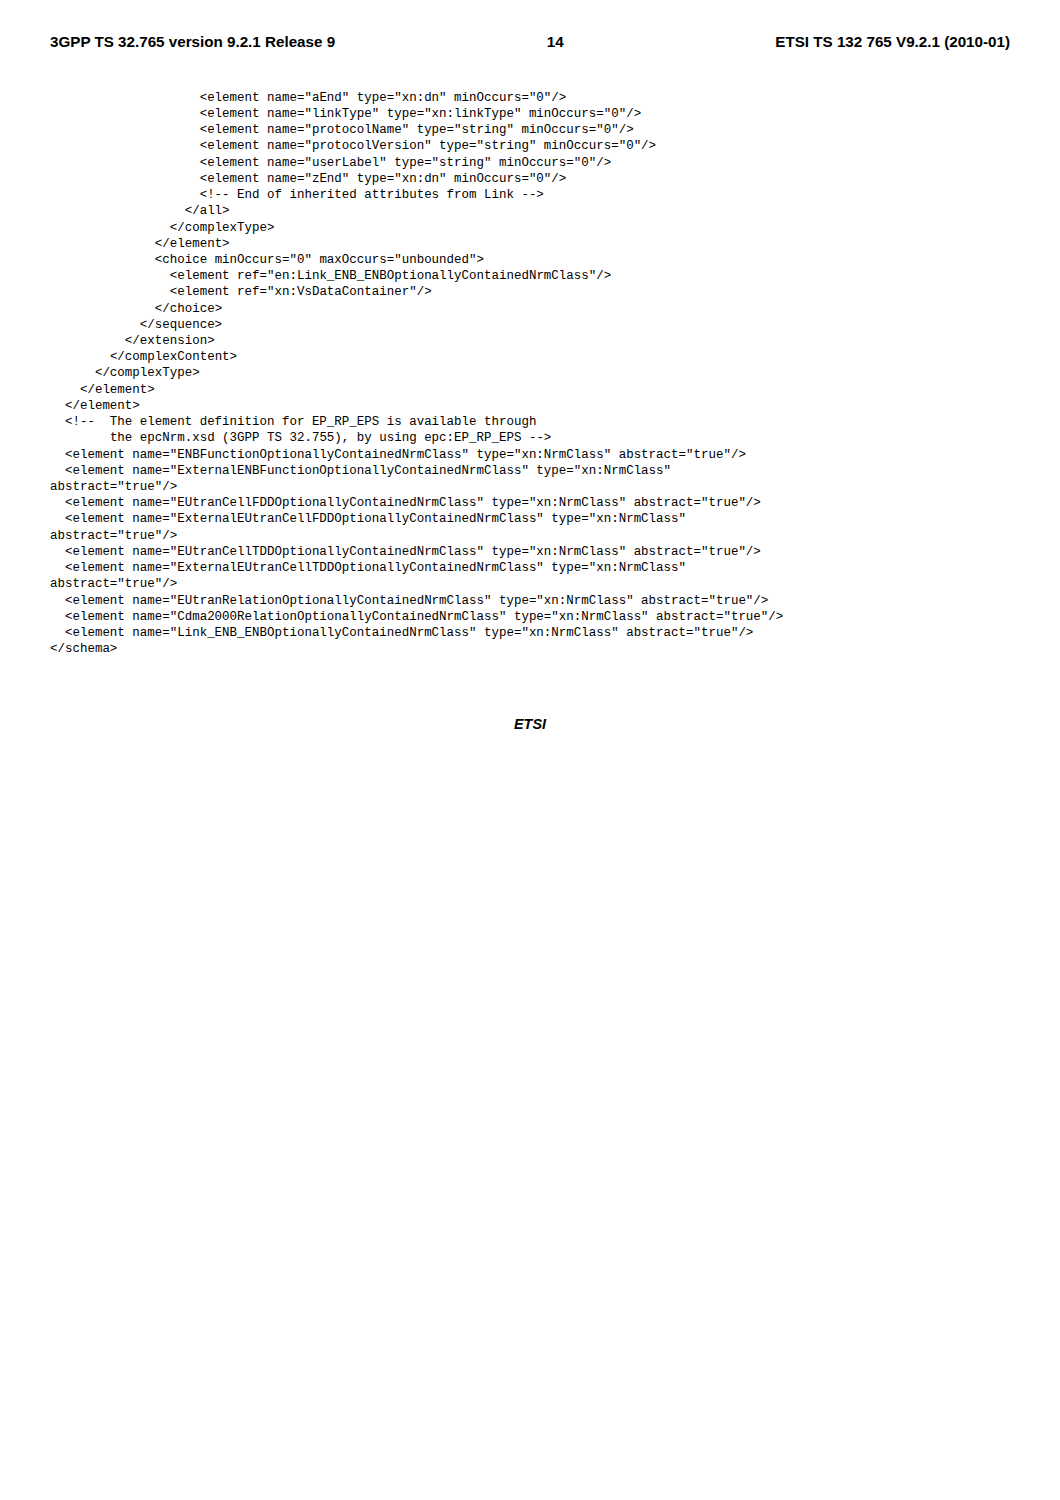3GPP TS 32.765 version 9.2.1 Release 9 14 ETSI TS 132 765 V9.2.1 (2010-01)
                    <element name="aEnd" type="xn:dn" minOccurs="0"/>
                    <element name="linkType" type="xn:linkType" minOccurs="0"/>
                    <element name="protocolName" type="string" minOccurs="0"/>
                    <element name="protocolVersion" type="string" minOccurs="0"/>
                    <element name="userLabel" type="string" minOccurs="0"/>
                    <element name="zEnd" type="xn:dn" minOccurs="0"/>
                    <!-- End of inherited attributes from Link -->
                  </all>
                </complexType>
              </element>
              <choice minOccurs="0" maxOccurs="unbounded">
                <element ref="en:Link_ENB_ENBOptionallyContainedNrmClass"/>
                <element ref="xn:VsDataContainer"/>
              </choice>
            </sequence>
          </extension>
        </complexContent>
      </complexType>
    </element>
  </element>
  <!--  The element definition for EP_RP_EPS is available through
        the epcNrm.xsd (3GPP TS 32.755), by using epc:EP_RP_EPS -->
  <element name="ENBFunctionOptionallyContainedNrmClass" type="xn:NrmClass" abstract="true"/>
  <element name="ExternalENBFunctionOptionallyContainedNrmClass" type="xn:NrmClass"
abstract="true"/>
  <element name="EUtranCellFDDOptionallyContainedNrmClass" type="xn:NrmClass" abstract="true"/>
  <element name="ExternalEUtranCellFDDOptionallyContainedNrmClass" type="xn:NrmClass"
abstract="true"/>
  <element name="EUtranCellTDDOptionallyContainedNrmClass" type="xn:NrmClass" abstract="true"/>
  <element name="ExternalEUtranCellTDDOptionallyContainedNrmClass" type="xn:NrmClass"
abstract="true"/>
  <element name="EUtranRelationOptionallyContainedNrmClass" type="xn:NrmClass" abstract="true"/>
  <element name="Cdma2000RelationOptionallyContainedNrmClass" type="xn:NrmClass" abstract="true"/>
  <element name="Link_ENB_ENBOptionallyContainedNrmClass" type="xn:NrmClass" abstract="true"/>
</schema>
ETSI